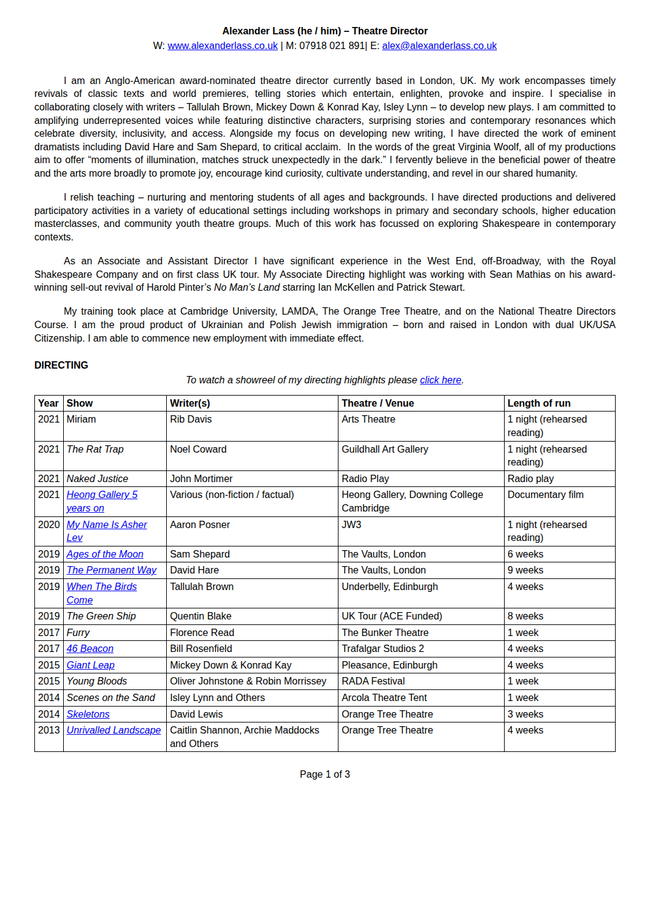Alexander Lass (he / him) – Theatre Director
W: www.alexanderlass.co.uk | M: 07918 021 891| E: alex@alexanderlass.co.uk
I am an Anglo-American award-nominated theatre director currently based in London, UK. My work encompasses timely revivals of classic texts and world premieres, telling stories which entertain, enlighten, provoke and inspire. I specialise in collaborating closely with writers – Tallulah Brown, Mickey Down & Konrad Kay, Isley Lynn – to develop new plays. I am committed to amplifying underrepresented voices while featuring distinctive characters, surprising stories and contemporary resonances which celebrate diversity, inclusivity, and access. Alongside my focus on developing new writing, I have directed the work of eminent dramatists including David Hare and Sam Shepard, to critical acclaim. In the words of the great Virginia Woolf, all of my productions aim to offer “moments of illumination, matches struck unexpectedly in the dark.” I fervently believe in the beneficial power of theatre and the arts more broadly to promote joy, encourage kind curiosity, cultivate understanding, and revel in our shared humanity.
I relish teaching – nurturing and mentoring students of all ages and backgrounds. I have directed productions and delivered participatory activities in a variety of educational settings including workshops in primary and secondary schools, higher education masterclasses, and community youth theatre groups. Much of this work has focussed on exploring Shakespeare in contemporary contexts.
As an Associate and Assistant Director I have significant experience in the West End, off-Broadway, with the Royal Shakespeare Company and on first class UK tour. My Associate Directing highlight was working with Sean Mathias on his award-winning sell-out revival of Harold Pinter’s No Man’s Land starring Ian McKellen and Patrick Stewart.
My training took place at Cambridge University, LAMDA, The Orange Tree Theatre, and on the National Theatre Directors Course. I am the proud product of Ukrainian and Polish Jewish immigration – born and raised in London with dual UK/USA Citizenship. I am able to commence new employment with immediate effect.
DIRECTING
To watch a showreel of my directing highlights please click here.
| Year | Show | Writer(s) | Theatre / Venue | Length of run |
| --- | --- | --- | --- | --- |
| 2021 | Miriam | Rib Davis | Arts Theatre | 1 night (rehearsed reading) |
| 2021 | The Rat Trap | Noel Coward | Guildhall Art Gallery | 1 night (rehearsed reading) |
| 2021 | Naked Justice | John Mortimer | Radio Play | Radio play |
| 2021 | Heong Gallery 5 years on | Various (non-fiction / factual) | Heong Gallery, Downing College Cambridge | Documentary film |
| 2020 | My Name Is Asher Lev | Aaron Posner | JW3 | 1 night (rehearsed reading) |
| 2019 | Ages of the Moon | Sam Shepard | The Vaults, London | 6 weeks |
| 2019 | The Permanent Way | David Hare | The Vaults, London | 9 weeks |
| 2019 | When The Birds Come | Tallulah Brown | Underbelly, Edinburgh | 4 weeks |
| 2019 | The Green Ship | Quentin Blake | UK Tour (ACE Funded) | 8 weeks |
| 2017 | Furry | Florence Read | The Bunker Theatre | 1 week |
| 2017 | 46 Beacon | Bill Rosenfield | Trafalgar Studios 2 | 4 weeks |
| 2015 | Giant Leap | Mickey Down & Konrad Kay | Pleasance, Edinburgh | 4 weeks |
| 2015 | Young Bloods | Oliver Johnstone & Robin Morrissey | RADA Festival | 1 week |
| 2014 | Scenes on the Sand | Isley Lynn and Others | Arcola Theatre Tent | 1 week |
| 2014 | Skeletons | David Lewis | Orange Tree Theatre | 3 weeks |
| 2013 | Unrivalled Landscape | Caitlin Shannon, Archie Maddocks and Others | Orange Tree Theatre | 4 weeks |
Page 1 of 3